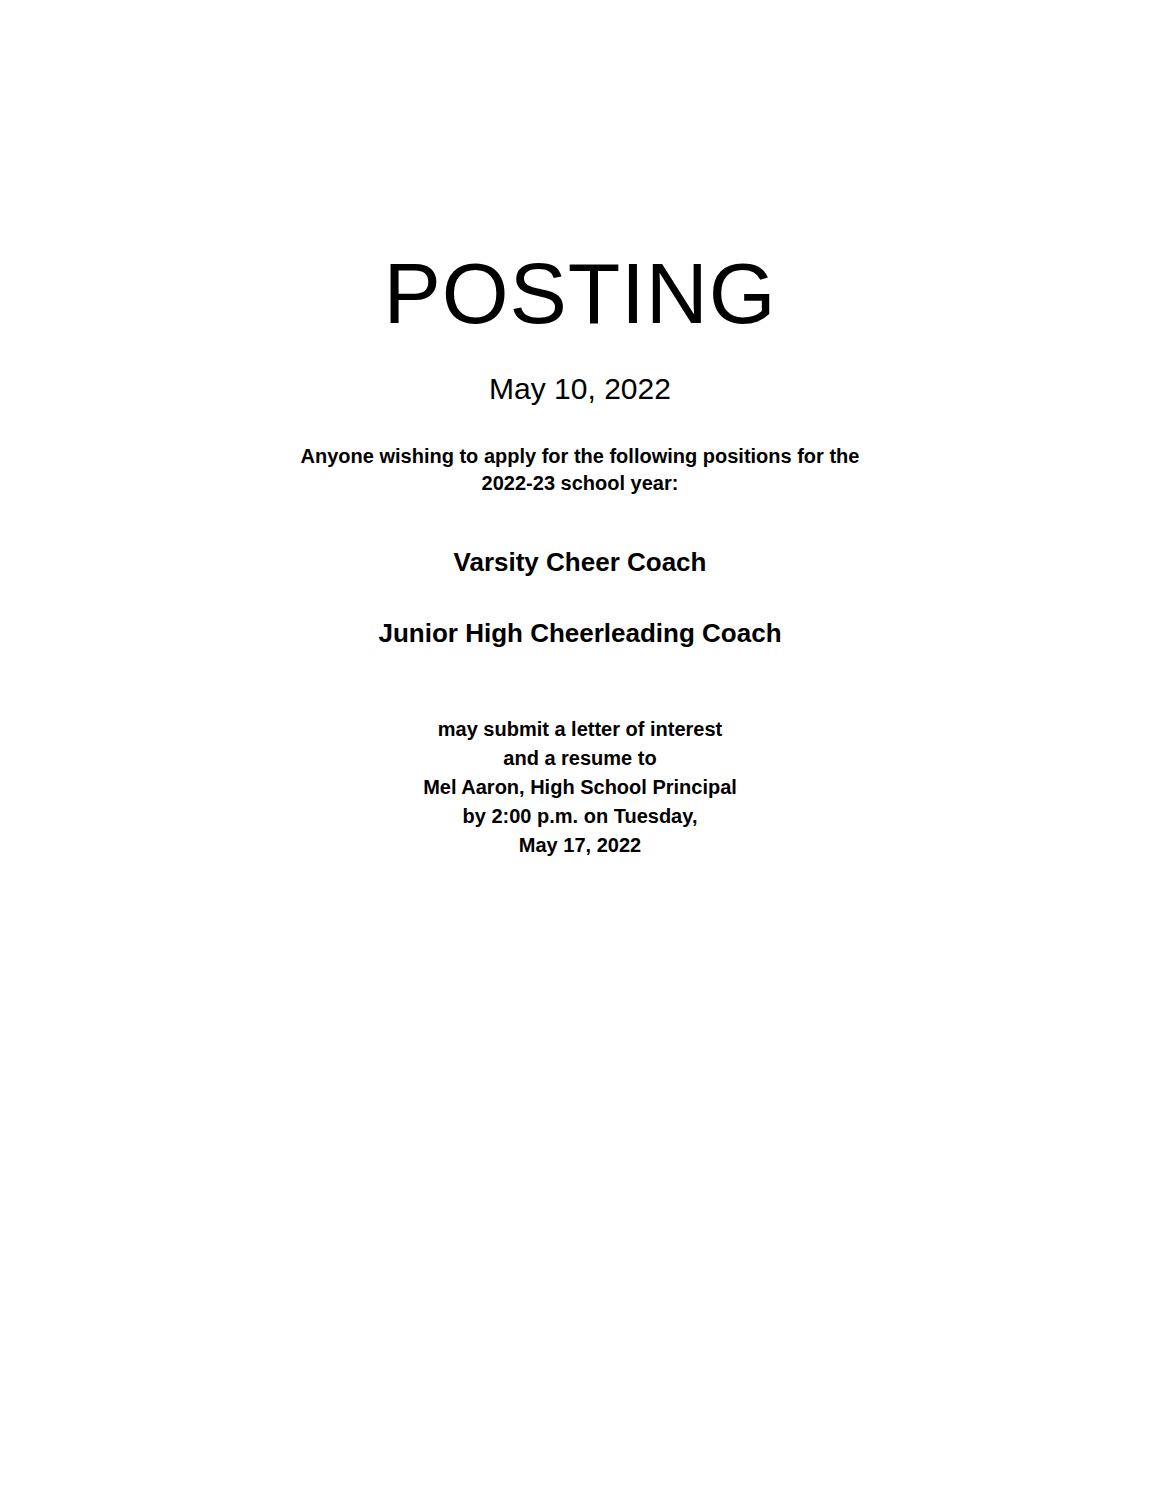POSTING
May 10, 2022
Anyone wishing to apply for the following positions for the 2022-23 school year:
Varsity Cheer Coach
Junior High Cheerleading Coach
may submit a letter of interest
and a resume to
Mel Aaron, High School Principal
by 2:00 p.m. on Tuesday,
May 17, 2022